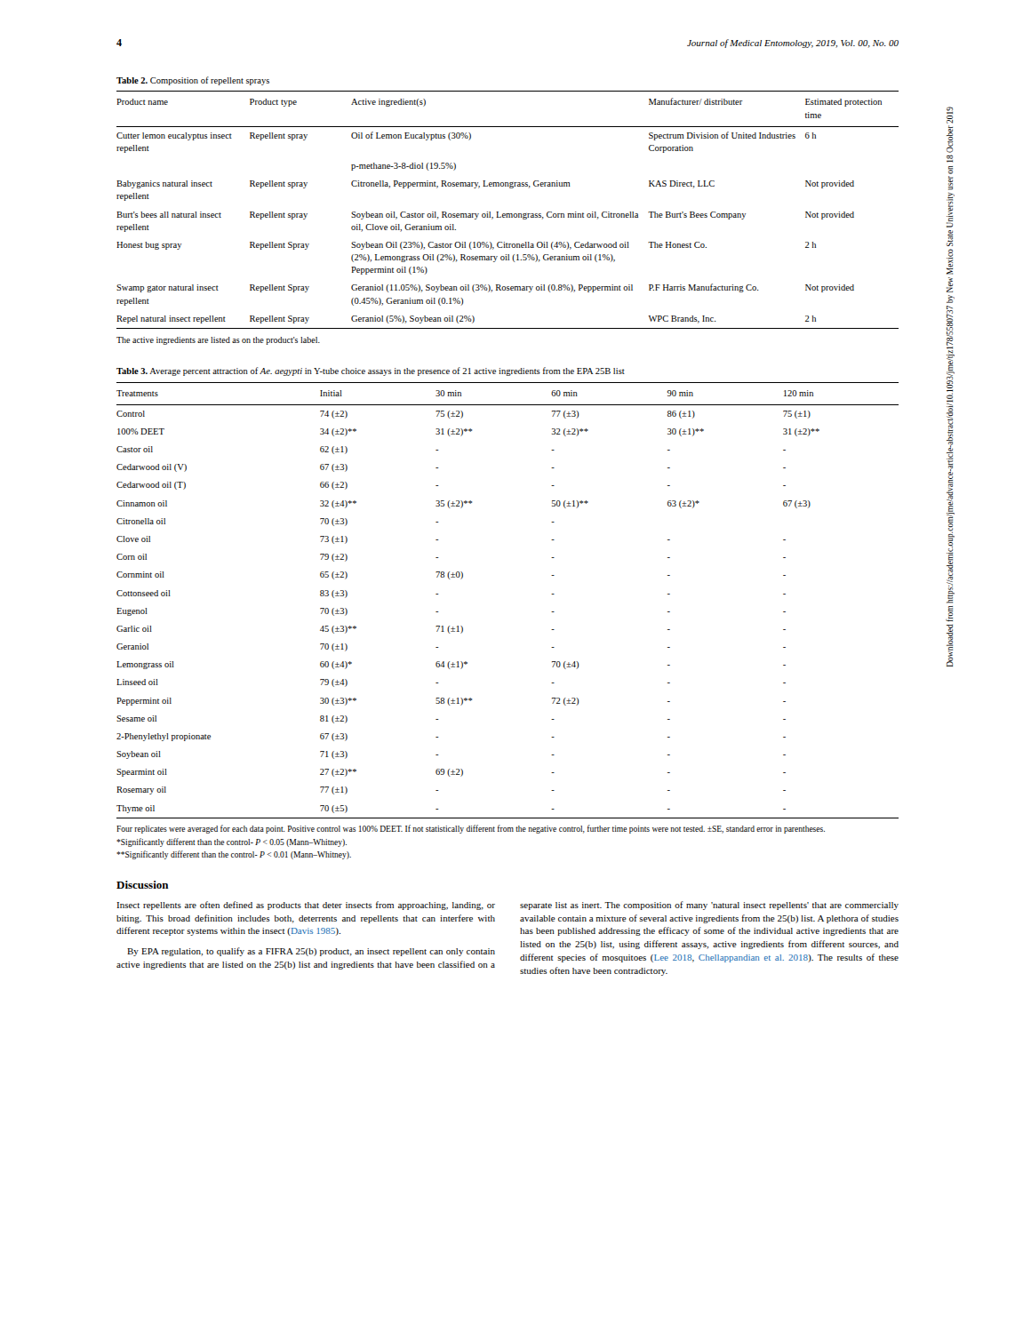4
Journal of Medical Entomology, 2019, Vol. 00, No. 00
Downloaded from https://academic.oup.com/jme/advance-article-abstract/doi/10.1093/jme/tjz178/5580737 by New Mexico State University user on 18 October 2019
Table 2. Composition of repellent sprays
| Product name | Product type | Active ingredient(s) | Manufacturer/ distributer | Estimated protection time |
| --- | --- | --- | --- | --- |
| Cutter lemon eucalyptus insect repellent | Repellent spray | Oil of Lemon Eucalyptus (30%) | Spectrum Division of United Industries Corporation | 6 h |
| | | p-methane-3-8-diol (19.5%) | | |
| Babyganics natural insect repellent | Repellent spray | Citronella, Peppermint, Rosemary, Lemongrass, Geranium | KAS Direct, LLC | Not provided |
| Burt's bees all natural insect repellent | Repellent spray | Soybean oil, Castor oil, Rosemary oil, Lemongrass, Corn mint oil, Citronella oil, Clove oil, Geranium oil. | The Burt's Bees Company | Not provided |
| Honest bug spray | Repellent Spray | Soybean Oil (23%), Castor Oil (10%), Citronella Oil (4%), Cedarwood oil (2%), Lemongrass Oil (2%), Rosemary oil (1.5%), Geranium oil (1%), Peppermint oil (1%) | The Honest Co. | 2 h |
| Swamp gator natural insect repellent | Repellent Spray | Geraniol (11.05%), Soybean oil (3%), Rosemary oil (0.8%), Peppermint oil (0.45%), Geranium oil (0.1%) | P.F Harris Manufacturing Co. | Not provided |
| Repel natural insect repellent | Repellent Spray | Geraniol (5%), Soybean oil (2%) | WPC Brands, Inc. | 2 h |
The active ingredients are listed as on the product's label.
Table 3. Average percent attraction of Ae. aegypti in Y-tube choice assays in the presence of 21 active ingredients from the EPA 25B list
| Treatments | Initial | 30 min | 60 min | 90 min | 120 min |
| --- | --- | --- | --- | --- | --- |
| Control | 74 (±2) | 75 (±2) | 77 (±3) | 86 (±1) | 75 (±1) |
| 100% DEET | 34 (±2)** | 31 (±2)** | 32 (±2)** | 30 (±1)** | 31 (±2)** |
| Castor oil | 62 (±1) | - | - | - | - |
| Cedarwood oil (V) | 67 (±3) | - | - | - | - |
| Cedarwood oil (T) | 66 (±2) | - | - | - | - |
| Cinnamon oil | 32 (±4)** | 35 (±2)** | 50 (±1)** | 63 (±2)* | 67 (±3) |
| Citronella oil | 70 (±3) | - | - | | |
| Clove oil | 73 (±1) | - | - | - | - |
| Corn oil | 79 (±2) | - | - | - | - |
| Cornmint oil | 65 (±2) | 78 (±0) | - | - | - |
| Cottonseed oil | 83 (±3) | - | - | - | - |
| Eugenol | 70 (±3) | - | - | - | - |
| Garlic oil | 45 (±3)** | 71 (±1) | - | - | - |
| Geraniol | 70 (±1) | - | - | - | - |
| Lemongrass oil | 60 (±4)* | 64 (±1)* | 70 (±4) | - | - |
| Linseed oil | 79 (±4) | - | - | - | - |
| Peppermint oil | 30 (±3)** | 58 (±1)** | 72 (±2) | - | - |
| Sesame oil | 81 (±2) | - | - | - | - |
| 2-Phenylethyl propionate | 67 (±3) | - | - | - | - |
| Soybean oil | 71 (±3) | - | - | - | - |
| Spearmint oil | 27 (±2)** | 69 (±2) | - | - | - |
| Rosemary oil | 77 (±1) | - | - | - | - |
| Thyme oil | 70 (±5) | - | - | - | - |
Four replicates were averaged for each data point. Positive control was 100% DEET. If not statistically different from the negative control, further time points were not tested. ±SE, standard error in parentheses.
*Significantly different than the control- P < 0.05 (Mann–Whitney).
**Significantly different than the control- P < 0.01 (Mann–Whitney).
Discussion
Insect repellents are often defined as products that deter insects from approaching, landing, or biting. This broad definition includes both, deterrents and repellents that can interfere with different receptor systems within the insect (Davis 1985).
By EPA regulation, to qualify as a FIFRA 25(b) product, an insect repellent can only contain active ingredients that are listed on the 25(b) list and ingredients that have been classified on a separate list as inert. The composition of many 'natural insect repellents' that are commercially available contain a mixture of several active ingredients from the 25(b) list. A plethora of studies has been published addressing the efficacy of some of the individual active ingredients that are listed on the 25(b) list, using different assays, active ingredients from different sources, and different species of mosquitoes (Lee 2018, Chellappandian et al. 2018). The results of these studies often have been contradictory.